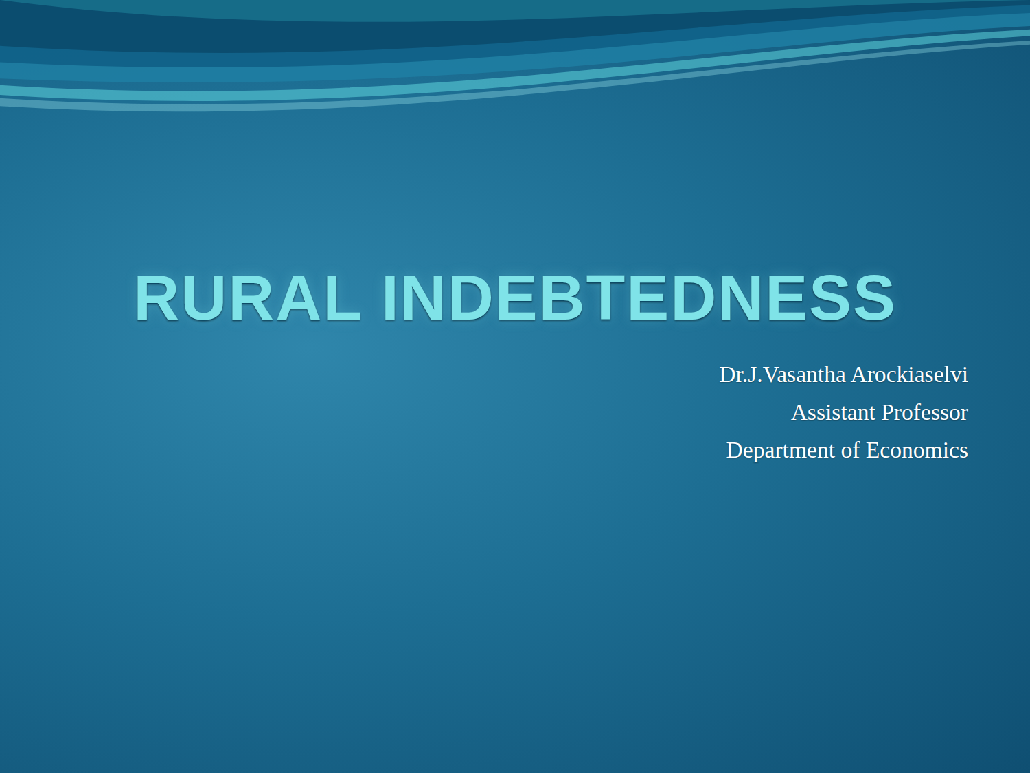RURAL INDEBTEDNESS
Dr.J.Vasantha Arockiaselvi
Assistant Professor
Department of Economics